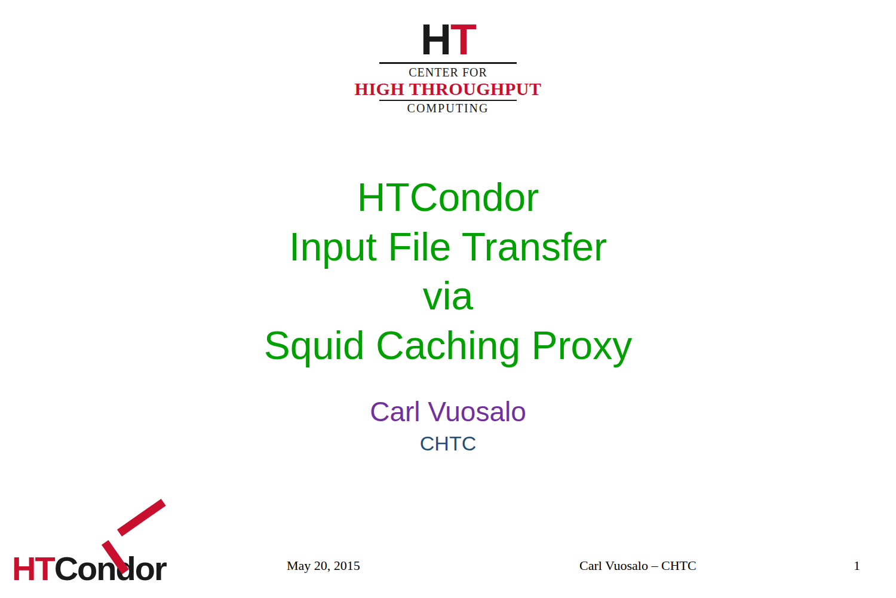HT
CENTER FOR
HIGH THROUGHPUT
COMPUTING
HTCondor
Input File Transfer
via
Squid Caching Proxy
Carl Vuosalo
CHTC
May 20, 2015 Carl Vuosalo – CHTC 1
HTCondor